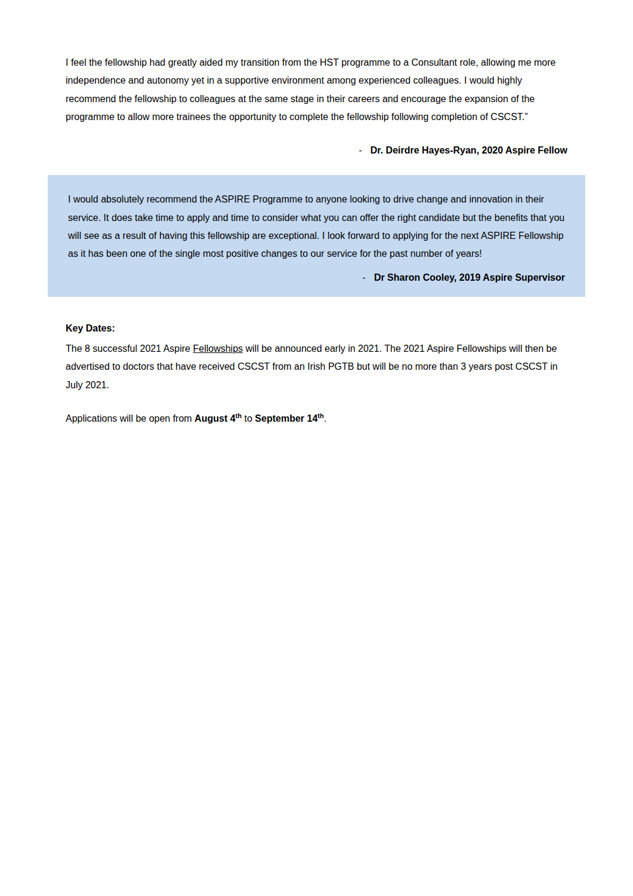I feel the fellowship had greatly aided my transition from the HST programme to a Consultant role, allowing me more independence and autonomy yet in a supportive environment among experienced colleagues. I would highly recommend the fellowship to colleagues at the same stage in their careers and encourage the expansion of the programme to allow more trainees the opportunity to complete the fellowship following completion of CSCST.”
-Dr. Deirdre Hayes-Ryan, 2020 Aspire Fellow
I would absolutely recommend the ASPIRE Programme to anyone looking to drive change and innovation in their service. It does take time to apply and time to consider what you can offer the right candidate but the benefits that you will see as a result of having this fellowship are exceptional. I look forward to applying for the next ASPIRE Fellowship as it has been one of the single most positive changes to our service for the past number of years!
-Dr Sharon Cooley, 2019 Aspire Supervisor
Key Dates:
The 8 successful 2021 Aspire Fellowships will be announced early in 2021. The 2021 Aspire Fellowships will then be advertised to doctors that have received CSCST from an Irish PGTB but will be no more than 3 years post CSCST in July 2021.
Applications will be open from August 4th to September 14th.